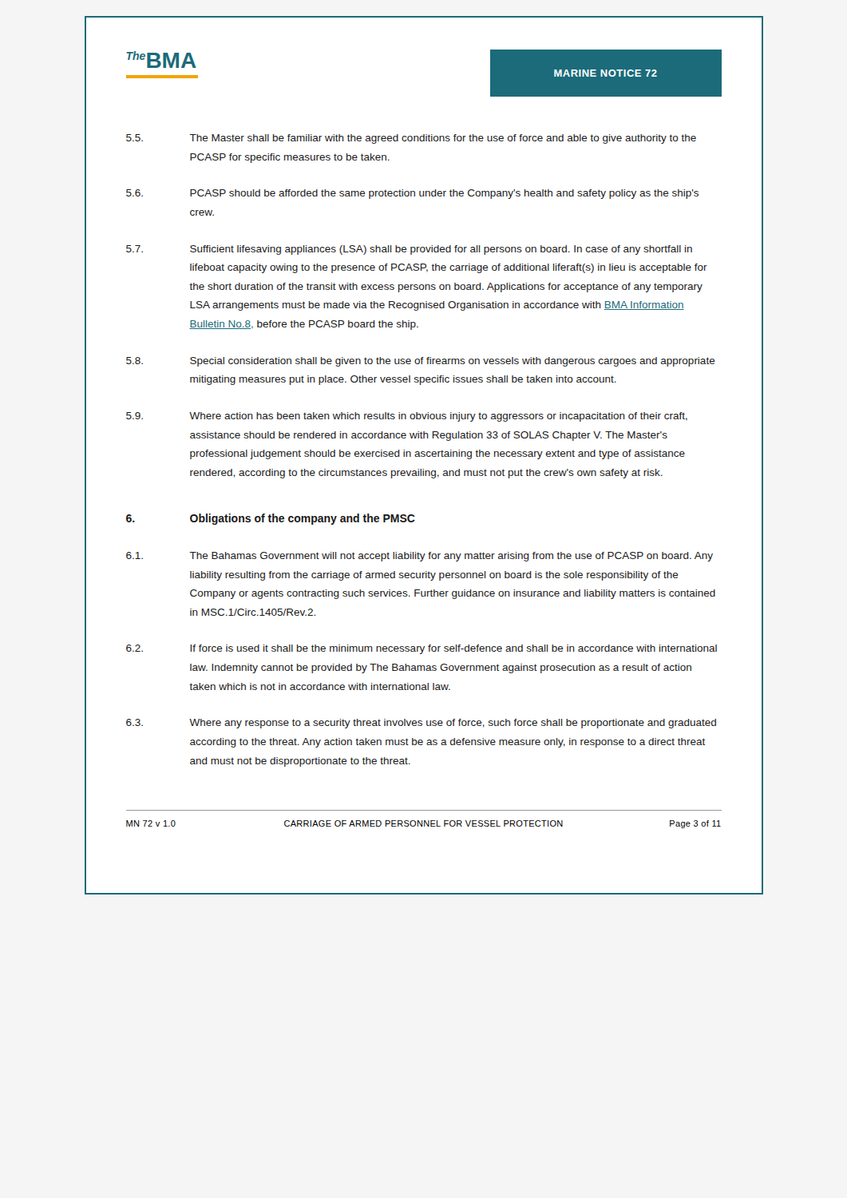The BMA
MARINE NOTICE 72
5.5.
The Master shall be familiar with the agreed conditions for the use of force and able to give authority to the PCASP for specific measures to be taken.
5.6.
PCASP should be afforded the same protection under the Company's health and safety policy as the ship's crew.
5.7.
Sufficient lifesaving appliances (LSA) shall be provided for all persons on board. In case of any shortfall in lifeboat capacity owing to the presence of PCASP, the carriage of additional liferaft(s) in lieu is acceptable for the short duration of the transit with excess persons on board. Applications for acceptance of any temporary LSA arrangements must be made via the Recognised Organisation in accordance with BMA Information Bulletin No.8, before the PCASP board the ship.
5.8.
Special consideration shall be given to the use of firearms on vessels with dangerous cargoes and appropriate mitigating measures put in place. Other vessel specific issues shall be taken into account.
5.9.
Where action has been taken which results in obvious injury to aggressors or incapacitation of their craft, assistance should be rendered in accordance with Regulation 33 of SOLAS Chapter V. The Master's professional judgement should be exercised in ascertaining the necessary extent and type of assistance rendered, according to the circumstances prevailing, and must not put the crew's own safety at risk.
6. Obligations of the company and the PMSC
6.1.
The Bahamas Government will not accept liability for any matter arising from the use of PCASP on board. Any liability resulting from the carriage of armed security personnel on board is the sole responsibility of the Company or agents contracting such services. Further guidance on insurance and liability matters is contained in MSC.1/Circ.1405/Rev.2.
6.2.
If force is used it shall be the minimum necessary for self-defence and shall be in accordance with international law. Indemnity cannot be provided by The Bahamas Government against prosecution as a result of action taken which is not in accordance with international law.
6.3.
Where any response to a security threat involves use of force, such force shall be proportionate and graduated according to the threat. Any action taken must be as a defensive measure only, in response to a direct threat and must not be disproportionate to the threat.
MN 72 v 1.0
Carriage of armed personnel for vessel protection
Page 3 of 11